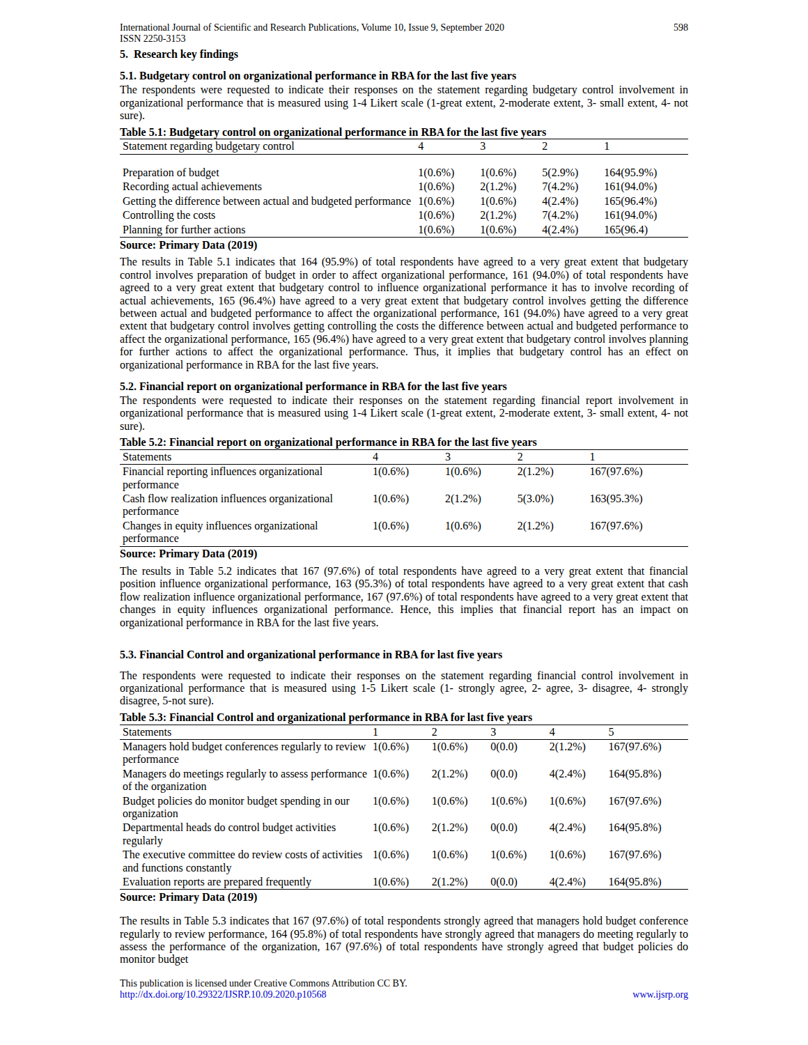International Journal of Scientific and Research Publications, Volume 10, Issue 9, September 2020
ISSN 2250-3153
598
5. Research key findings
5.1. Budgetary control on organizational performance in RBA for the last five years
The respondents were requested to indicate their responses on the statement regarding budgetary control involvement in organizational performance that is measured using 1-4 Likert scale (1-great extent, 2-moderate extent, 3- small extent, 4- not sure).
Table 5.1: Budgetary control on organizational performance in RBA for the last five years
| Statement regarding budgetary control | 4 | 3 | 2 | 1 |
| --- | --- | --- | --- | --- |
| Preparation of budget | 1(0.6%) | 1(0.6%) | 5(2.9%) | 164(95.9%) |
| Recording actual achievements | 1(0.6%) | 2(1.2%) | 7(4.2%) | 161(94.0%) |
| Getting the difference between actual and budgeted performance | 1(0.6%) | 1(0.6%) | 4(2.4%) | 165(96.4%) |
| Controlling the costs | 1(0.6%) | 2(1.2%) | 7(4.2%) | 161(94.0%) |
| Planning for further actions | 1(0.6%) | 1(0.6%) | 4(2.4%) | 165(96.4) |
Source: Primary Data (2019)
The results in Table 5.1 indicates that 164 (95.9%) of total respondents have agreed to a very great extent that budgetary control involves preparation of budget in order to affect organizational performance, 161 (94.0%) of total respondents have agreed to a very great extent that budgetary control to influence organizational performance it has to involve recording of actual achievements, 165 (96.4%) have agreed to a very great extent that budgetary control involves getting the difference between actual and budgeted performance to affect the organizational performance, 161 (94.0%) have agreed to a very great extent that budgetary control involves getting controlling the costs the difference between actual and budgeted performance to affect the organizational performance, 165 (96.4%) have agreed to a very great extent that budgetary control involves planning for further actions to affect the organizational performance. Thus, it implies that budgetary control has an effect on organizational performance in RBA for the last five years.
5.2. Financial report on organizational performance in RBA for the last five years
The respondents were requested to indicate their responses on the statement regarding financial report involvement in organizational performance that is measured using 1-4 Likert scale (1-great extent, 2-moderate extent, 3- small extent, 4- not sure).
Table 5.2: Financial report on organizational performance in RBA for the last five years
| Statements | 4 | 3 | 2 | 1 |
| --- | --- | --- | --- | --- |
| Financial reporting influences organizational performance | 1(0.6%) | 1(0.6%) | 2(1.2%) | 167(97.6%) |
| Cash flow realization influences organizational performance | 1(0.6%) | 2(1.2%) | 5(3.0%) | 163(95.3%) |
| Changes in equity influences organizational performance | 1(0.6%) | 1(0.6%) | 2(1.2%) | 167(97.6%) |
Source: Primary Data (2019)
The results in Table 5.2 indicates that 167 (97.6%) of total respondents have agreed to a very great extent that financial position influence organizational performance, 163 (95.3%) of total respondents have agreed to a very great extent that cash flow realization influence organizational performance, 167 (97.6%) of total respondents have agreed to a very great extent that changes in equity influences organizational performance. Hence, this implies that financial report has an impact on organizational performance in RBA for the last five years.
5.3. Financial Control and organizational performance in RBA for last five years
The respondents were requested to indicate their responses on the statement regarding financial control involvement in organizational performance that is measured using 1-5 Likert scale (1- strongly agree, 2- agree, 3- disagree, 4- strongly disagree, 5-not sure).
Table 5.3: Financial Control and organizational performance in RBA for last five years
| Statements | 1 | 2 | 3 | 4 | 5 |
| --- | --- | --- | --- | --- | --- |
| Managers hold budget conferences regularly to review performance | 1(0.6%) | 1(0.6%) | 0(0.0) | 2(1.2%) | 167(97.6%) |
| Managers do meetings regularly to assess performance of the organization | 1(0.6%) | 2(1.2%) | 0(0.0) | 4(2.4%) | 164(95.8%) |
| Budget policies do monitor budget spending in our organization | 1(0.6%) | 1(0.6%) | 1(0.6%) | 1(0.6%) | 167(97.6%) |
| Departmental heads do control budget activities regularly | 1(0.6%) | 2(1.2%) | 0(0.0) | 4(2.4%) | 164(95.8%) |
| The executive committee do review costs of activities and functions constantly | 1(0.6%) | 1(0.6%) | 1(0.6%) | 1(0.6%) | 167(97.6%) |
| Evaluation reports are prepared frequently | 1(0.6%) | 2(1.2%) | 0(0.0) | 4(2.4%) | 164(95.8%) |
Source: Primary Data (2019)
The results in Table 5.3 indicates that 167 (97.6%) of total respondents strongly agreed that managers hold budget conference regularly to review performance, 164 (95.8%) of total respondents have strongly agreed that managers do meeting regularly to assess the performance of the organization, 167 (97.6%) of total respondents have strongly agreed that budget policies do monitor budget
This publication is licensed under Creative Commons Attribution CC BY.
http://dx.doi.org/10.29322/IJSRP.10.09.2020.p10568 www.ijsrp.org